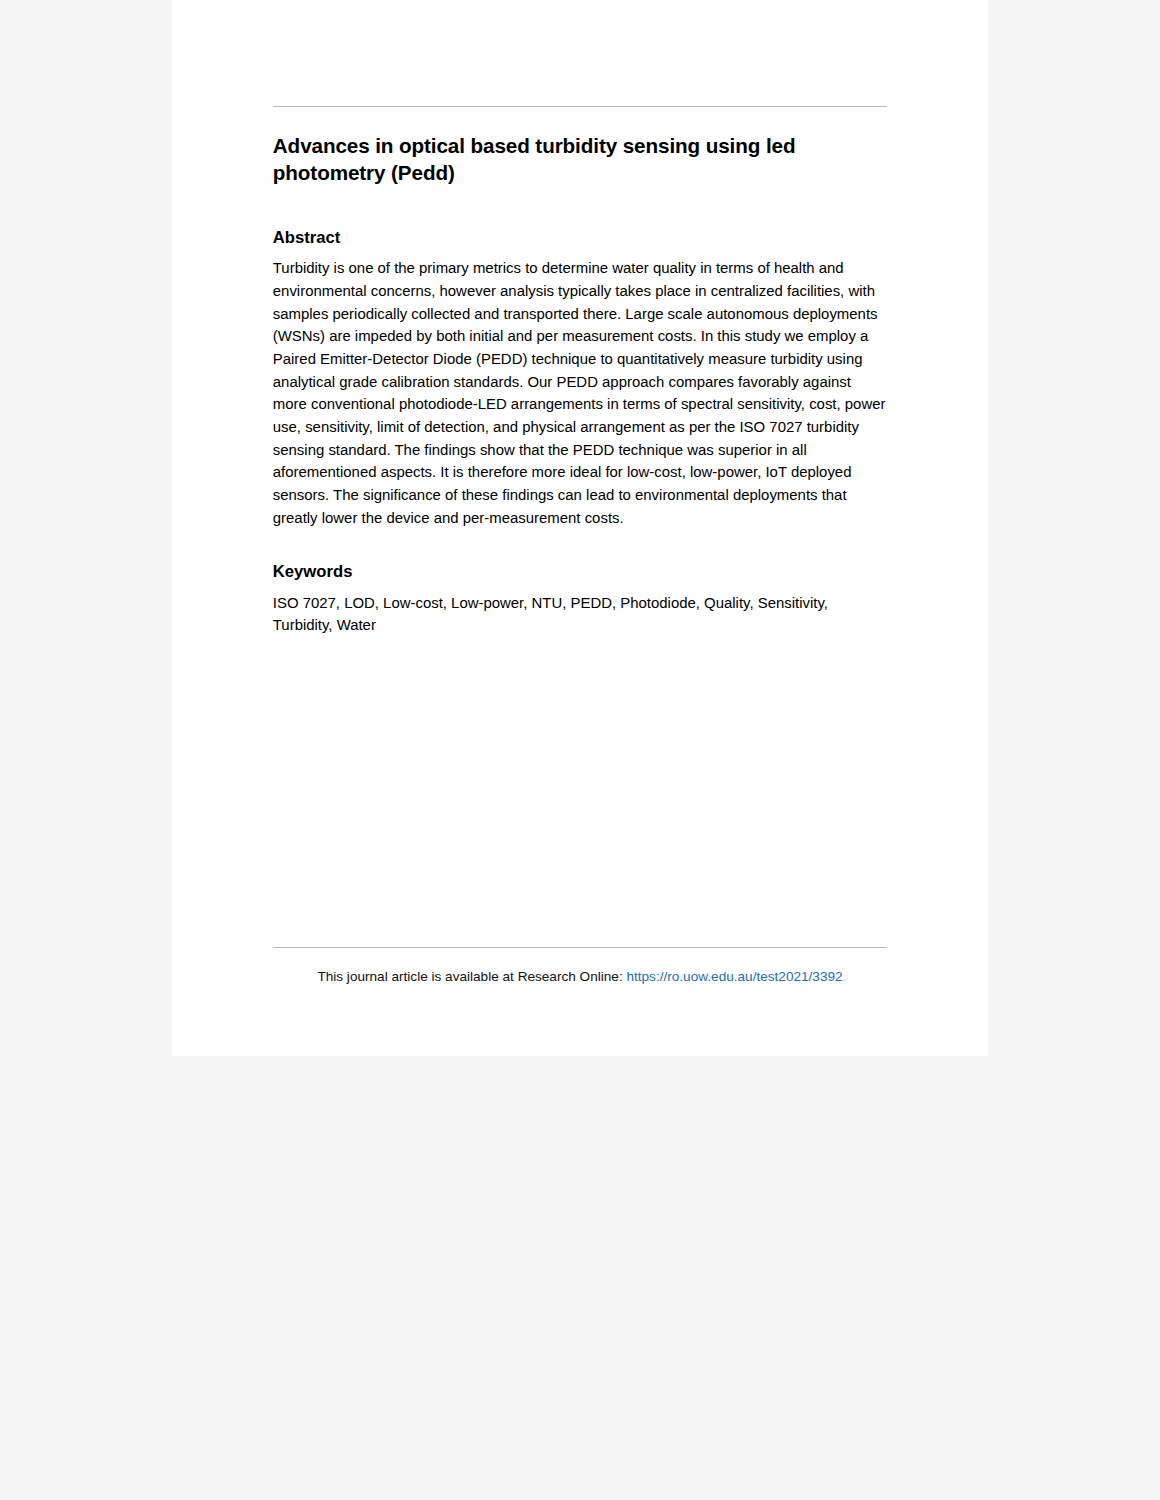Advances in optical based turbidity sensing using led photometry (Pedd)
Abstract
Turbidity is one of the primary metrics to determine water quality in terms of health and environmental concerns, however analysis typically takes place in centralized facilities, with samples periodically collected and transported there. Large scale autonomous deployments (WSNs) are impeded by both initial and per measurement costs. In this study we employ a Paired Emitter-Detector Diode (PEDD) technique to quantitatively measure turbidity using analytical grade calibration standards. Our PEDD approach compares favorably against more conventional photodiode-LED arrangements in terms of spectral sensitivity, cost, power use, sensitivity, limit of detection, and physical arrangement as per the ISO 7027 turbidity sensing standard. The findings show that the PEDD technique was superior in all aforementioned aspects. It is therefore more ideal for low-cost, low-power, IoT deployed sensors. The significance of these findings can lead to environmental deployments that greatly lower the device and per-measurement costs.
Keywords
ISO 7027, LOD, Low-cost, Low-power, NTU, PEDD, Photodiode, Quality, Sensitivity, Turbidity, Water
This journal article is available at Research Online: https://ro.uow.edu.au/test2021/3392